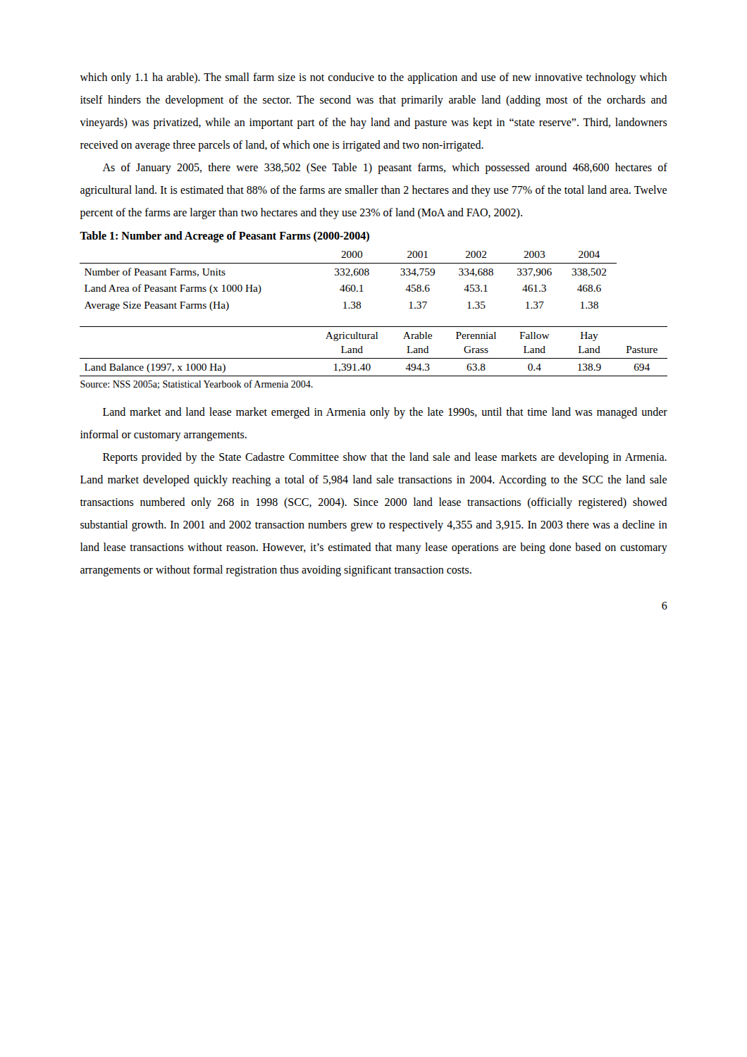which only 1.1 ha arable). The small farm size is not conducive to the application and use of new innovative technology which itself hinders the development of the sector. The second was that primarily arable land (adding most of the orchards and vineyards) was privatized, while an important part of the hay land and pasture was kept in “state reserve”. Third, landowners received on average three parcels of land, of which one is irrigated and two non-irrigated.
As of January 2005, there were 338,502 (See Table 1) peasant farms, which possessed around 468,600 hectares of agricultural land. It is estimated that 88% of the farms are smaller than 2 hectares and they use 77% of the total land area. Twelve percent of the farms are larger than two hectares and they use 23% of land (MoA and FAO, 2002).
Table 1: Number and Acreage of Peasant Farms (2000-2004)
| | 2000 | 2001 | 2002 | 2003 | 2004 |
| --- | --- | --- | --- | --- | --- |
| Number of Peasant Farms, Units | 332,608 | 334,759 | 334,688 | 337,906 | 338,502 |
| Land Area of Peasant Farms (x 1000 Ha) | 460.1 | 458.6 | 453.1 | 461.3 | 468.6 |
| Average Size Peasant Farms (Ha) | 1.38 | 1.37 | 1.35 | 1.37 | 1.38 |
| | Agricultural Land | Arable Land | Perennial Grass | Fallow Land | Hay Land | Pasture |
| Land Balance (1997, x 1000 Ha) | 1,391.40 | 494.3 | 63.8 | 0.4 | 138.9 | 694 |
Source: NSS 2005a; Statistical Yearbook of Armenia 2004.
Land market and land lease market emerged in Armenia only by the late 1990s, until that time land was managed under informal or customary arrangements.
Reports provided by the State Cadastre Committee show that the land sale and lease markets are developing in Armenia. Land market developed quickly reaching a total of 5,984 land sale transactions in 2004. According to the SCC the land sale transactions numbered only 268 in 1998 (SCC, 2004). Since 2000 land lease transactions (officially registered) showed substantial growth. In 2001 and 2002 transaction numbers grew to respectively 4,355 and 3,915. In 2003 there was a decline in land lease transactions without reason. However, it’s estimated that many lease operations are being done based on customary arrangements or without formal registration thus avoiding significant transaction costs.
6